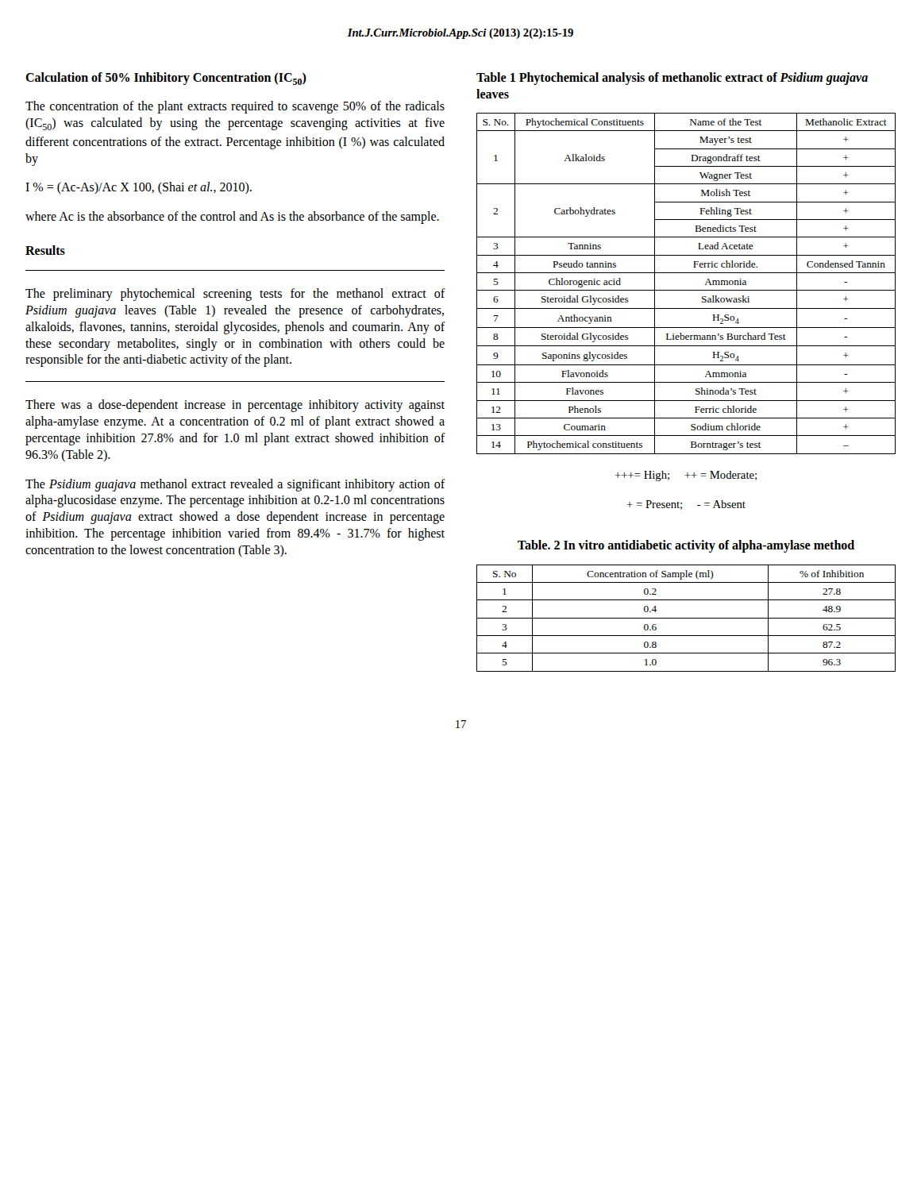Int.J.Curr.Microbiol.App.Sci (2013) 2(2):15-19
Calculation of 50% Inhibitory Concentration (IC50)
The concentration of the plant extracts required to scavenge 50% of the radicals (IC50) was calculated by using the percentage scavenging activities at five different concentrations of the extract. Percentage inhibition (I %) was calculated by
I % = (Ac-As)/Ac X 100, (Shai et al., 2010).
where Ac is the absorbance of the control and As is the absorbance of the sample.
Results
The preliminary phytochemical screening tests for the methanol extract of Psidium guajava leaves (Table 1) revealed the presence of carbohydrates, alkaloids, flavones, tannins, steroidal glycosides, phenols and coumarin. Any of these secondary metabolites, singly or in combination with others could be responsible for the anti-diabetic activity of the plant.
There was a dose-dependent increase in percentage inhibitory activity against alpha-amylase enzyme. At a concentration of 0.2 ml of plant extract showed a percentage inhibition 27.8% and for 1.0 ml plant extract showed inhibition of 96.3% (Table 2).
The Psidium guajava methanol extract revealed a significant inhibitory action of alpha-glucosidase enzyme. The percentage inhibition at 0.2-1.0 ml concentrations of Psidium guajava extract showed a dose dependent increase in percentage inhibition. The percentage inhibition varied from 89.4% - 31.7% for highest concentration to the lowest concentration (Table 3).
Table 1 Phytochemical analysis of methanolic extract of Psidium guajava leaves
| S. No. | Phytochemical Constituents | Name of the Test | Methanolic Extract |
| --- | --- | --- | --- |
| 1 | Alkaloids | Mayer’s test | + |
| Dragondraff test | + |
| Wagner Test | + |
| 2 | Carbohydrates | Molish Test | + |
| Fehling Test | + |
| Benedicts Test | + |
| 3 | Tannins | Lead Acetate | + |
| 4 | Pseudo tannins | Ferric chloride. | Condensed Tannin |
| 5 | Chlorogenic acid | Ammonia | - |
| 6 | Steroidal Glycosides | Salkowaski | + |
| 7 | Anthocyanin | H 2 So 4 | - |
| 8 | Steroidal Glycosides | Liebermann’s Burchard Test | - |
| 9 | Saponins glycosides | H 2 So 4 | + |
| 10 | Flavonoids | Ammonia | - |
| 11 | Flavones | Shinoda’s Test | + |
| 12 | Phenols | Ferric chloride | + |
| 13 | Coumarin | Sodium chloride | + |
| 14 | Phytochemical constituents | Borntrager’s test | – |
+++= High;++ = Moderate;
+ = Present;- = Absent
Table. 2 In vitro antidiabetic activity of alpha-amylase method
| S. No | Concentration of Sample (ml) | % of Inhibition |
| --- | --- | --- |
| 1 | 0.2 | 27.8 |
| 2 | 0.4 | 48.9 |
| 3 | 0.6 | 62.5 |
| 4 | 0.8 | 87.2 |
| 5 | 1.0 | 96.3 |
17